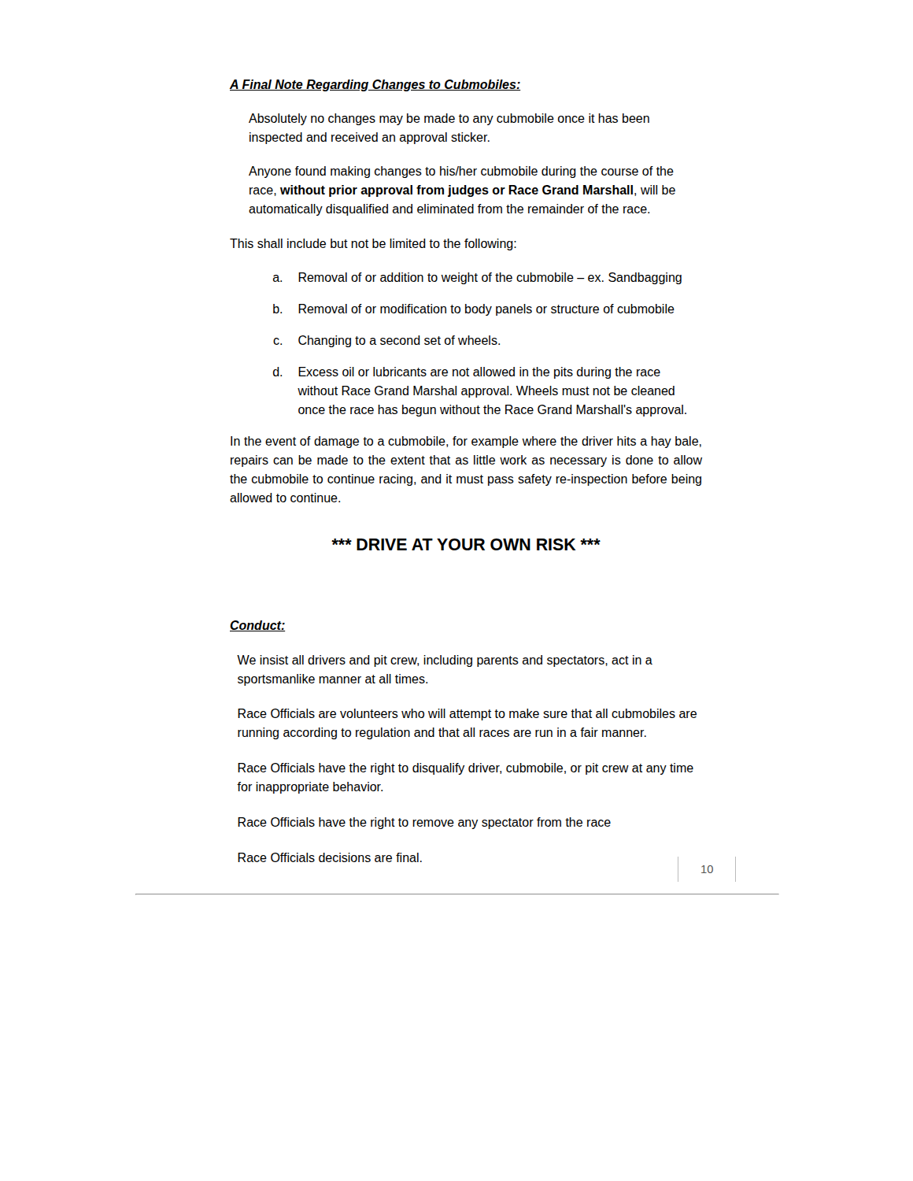A Final Note Regarding Changes to Cubmobiles:
Absolutely no changes may be made to any cubmobile once it has been inspected and received an approval sticker.
Anyone found making changes to his/her cubmobile during the course of the race, without prior approval from judges or Race Grand Marshall, will be automatically disqualified and eliminated from the remainder of the race.
This shall include but not be limited to the following:
Removal of or addition to weight of the cubmobile – ex. Sandbagging
Removal of or modification to body panels or structure of cubmobile
Changing to a second set of wheels.
Excess oil or lubricants are not allowed in the pits during the race without Race Grand Marshal approval. Wheels must not be cleaned once the race has begun without the Race Grand Marshall's approval.
In the event of damage to a cubmobile, for example where the driver hits a hay bale, repairs can be made to the extent that as little work as necessary is done to allow the cubmobile to continue racing, and it must pass safety re-inspection before being allowed to continue.
*** DRIVE AT YOUR OWN RISK ***
Conduct:
We insist all drivers and pit crew, including parents and spectators, act in a sportsmanlike manner at all times.
Race Officials are volunteers who will attempt to make sure that all cubmobiles are running according to regulation and that all races are run in a fair manner.
Race Officials have the right to disqualify driver, cubmobile, or pit crew at any time for inappropriate behavior.
Race Officials have the right to remove any spectator from the race
Race Officials decisions are final.
10